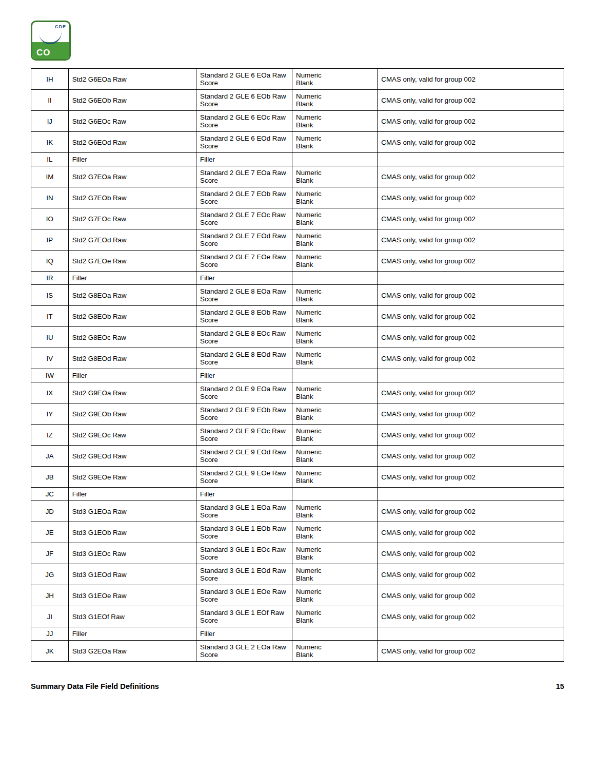CDE
CO
| IH | Std2 G6EOa Raw | Standard 2 GLE 6 EOa Raw Score | Numeric Blank | CMAS only, valid for group 002 |
| II | Std2 G6EOb Raw | Standard 2 GLE 6 EOb Raw Score | Numeric Blank | CMAS only, valid for group 002 |
| IJ | Std2 G6EOc Raw | Standard 2 GLE 6 EOc Raw Score | Numeric Blank | CMAS only, valid for group 002 |
| IK | Std2 G6EOd Raw | Standard 2 GLE 6 EOd Raw Score | Numeric Blank | CMAS only, valid for group 002 |
| IL | Filler | Filler | | |
| IM | Std2 G7EOa Raw | Standard 2 GLE 7 EOa Raw Score | Numeric Blank | CMAS only, valid for group 002 |
| IN | Std2 G7EOb Raw | Standard 2 GLE 7 EOb Raw Score | Numeric Blank | CMAS only, valid for group 002 |
| IO | Std2 G7EOc Raw | Standard 2 GLE 7 EOc Raw Score | Numeric Blank | CMAS only, valid for group 002 |
| IP | Std2 G7EOd Raw | Standard 2 GLE 7 EOd Raw Score | Numeric Blank | CMAS only, valid for group 002 |
| IQ | Std2 G7EOe Raw | Standard 2 GLE 7 EOe Raw Score | Numeric Blank | CMAS only, valid for group 002 |
| IR | Filler | Filler | | |
| IS | Std2 G8EOa Raw | Standard 2 GLE 8 EOa Raw Score | Numeric Blank | CMAS only, valid for group 002 |
| IT | Std2 G8EOb Raw | Standard 2 GLE 8 EOb Raw Score | Numeric Blank | CMAS only, valid for group 002 |
| IU | Std2 G8EOc Raw | Standard 2 GLE 8 EOc Raw Score | Numeric Blank | CMAS only, valid for group 002 |
| IV | Std2 G8EOd Raw | Standard 2 GLE 8 EOd Raw Score | Numeric Blank | CMAS only, valid for group 002 |
| IW | Filler | Filler | | |
| IX | Std2 G9EOa Raw | Standard 2 GLE 9 EOa Raw Score | Numeric Blank | CMAS only, valid for group 002 |
| IY | Std2 G9EOb Raw | Standard 2 GLE 9 EOb Raw Score | Numeric Blank | CMAS only, valid for group 002 |
| IZ | Std2 G9EOc Raw | Standard 2 GLE 9 EOc Raw Score | Numeric Blank | CMAS only, valid for group 002 |
| JA | Std2 G9EOd Raw | Standard 2 GLE 9 EOd Raw Score | Numeric Blank | CMAS only, valid for group 002 |
| JB | Std2 G9EOe Raw | Standard 2 GLE 9 EOe Raw Score | Numeric Blank | CMAS only, valid for group 002 |
| JC | Filler | Filler | | |
| JD | Std3 G1EOa Raw | Standard 3 GLE 1 EOa Raw Score | Numeric Blank | CMAS only, valid for group 002 |
| JE | Std3 G1EOb Raw | Standard 3 GLE 1 EOb Raw Score | Numeric Blank | CMAS only, valid for group 002 |
| JF | Std3 G1EOc Raw | Standard 3 GLE 1 EOc Raw Score | Numeric Blank | CMAS only, valid for group 002 |
| JG | Std3 G1EOd Raw | Standard 3 GLE 1 EOd Raw Score | Numeric Blank | CMAS only, valid for group 002 |
| JH | Std3 G1EOe Raw | Standard 3 GLE 1 EOe Raw Score | Numeric Blank | CMAS only, valid for group 002 |
| JI | Std3 G1EOf Raw | Standard 3 GLE 1 EOf Raw Score | Numeric Blank | CMAS only, valid for group 002 |
| JJ | Filler | Filler | | |
| JK | Std3 G2EOa Raw | Standard 3 GLE 2 EOa Raw Score | Numeric Blank | CMAS only, valid for group 002 |
Summary Data File Field Definitions 15